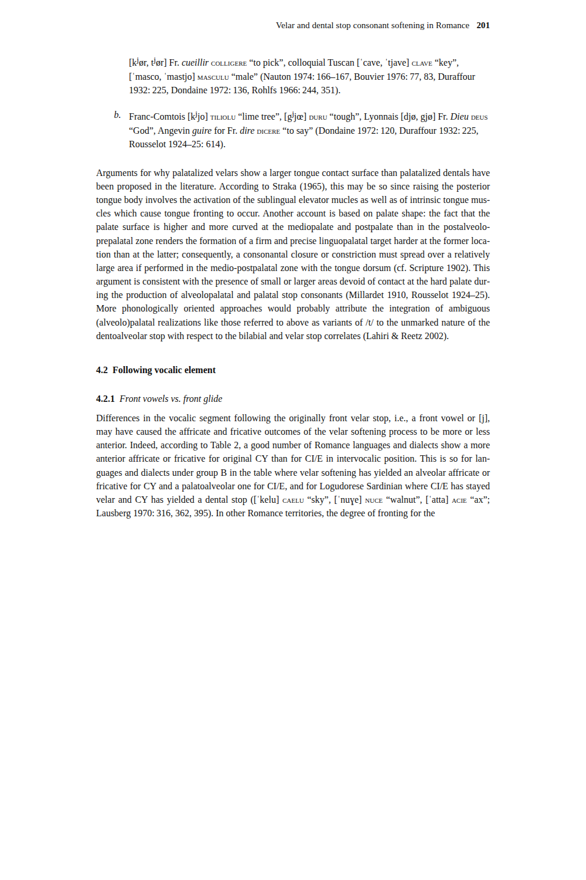Velar and dental stop consonant softening in Romance 201
[kjør, tjør] Fr. cueillir colligere “to pick”, colloquial Tuscan [ˈcave, ˈtjave] clave “key”, [ˈmasco, ˈmastjo] masculu “male” (Nauton 1974: 166–167, Bouvier 1976: 77, 83, Duraffour 1932: 225, Dondaine 1972: 136, Rohlfs 1966: 244, 351).
b. Franc-Comtois [kjjo] tiliolu “lime tree”, [gjjœ] duru “tough”, Lyonnais [djø, gjø] Fr. Dieu deus “God”, Angevin guire for Fr. dire dicere “to say” (Dondaine 1972: 120, Duraffour 1932: 225, Rousselot 1924–25: 614).
Arguments for why palatalized velars show a larger tongue contact surface than palatalized dentals have been proposed in the literature. According to Straka (1965), this may be so since raising the posterior tongue body involves the activation of the sublingual elevator mucles as well as of intrinsic tongue muscles which cause tongue fronting to occur. Another account is based on palate shape: the fact that the palate surface is higher and more curved at the mediopalate and postpalate than in the postalveolo-prepalatal zone renders the formation of a firm and precise linguopalatal target harder at the former location than at the latter; consequently, a consonantal closure or constriction must spread over a relatively large area if performed in the medio-postpalatal zone with the tongue dorsum (cf. Scripture 1902). This argument is consistent with the presence of small or larger areas devoid of contact at the hard palate during the production of alveolopalatal and palatal stop consonants (Millardet 1910, Rousselot 1924–25). More phonologically oriented approaches would probably attribute the integration of ambiguous (alveolo)palatal realizations like those referred to above as variants of /t/ to the unmarked nature of the dentoalveolar stop with respect to the bilabial and velar stop correlates (Lahiri & Reetz 2002).
4.2 Following vocalic element
4.2.1 Front vowels vs. front glide
Differences in the vocalic segment following the originally front velar stop, i.e., a front vowel or [j], may have caused the affricate and fricative outcomes of the velar softening process to be more or less anterior. Indeed, according to Table 2, a good number of Romance languages and dialects show a more anterior affricate or fricative for original CY than for CI/E in intervocalic position. This is so for languages and dialects under group B in the table where velar softening has yielded an alveolar affricate or fricative for CY and a palatoalveolar one for CI/E, and for Logudorese Sardinian where CI/E has stayed velar and CY has yielded a dental stop ([ˈkelu] caelu “sky”, [ˈnuɣe] nuce “walnut”, [ˈatta] acie “ax”; Lausberg 1970: 316, 362, 395). In other Romance territories, the degree of fronting for the